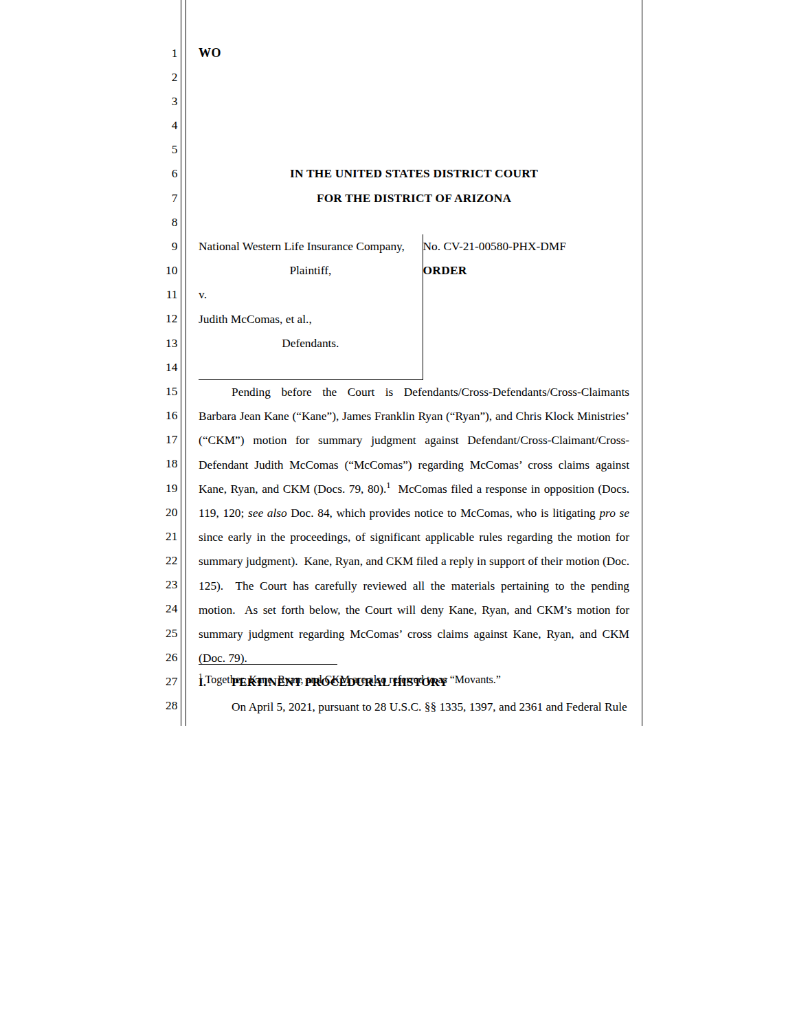1
2
3
4
5
6
7
8
9
10
11
12
13
14
15
16
17
18
19
20
21
22
23
24
25
26
27
28
WO
IN THE UNITED STATES DISTRICT COURT
FOR THE DISTRICT OF ARIZONA
| National Western Life Insurance Company, Plaintiff, v. Judith McComas, et al., Defendants. | No. CV-21-00580-PHX-DMF ORDER |
Pending before the Court is Defendants/Cross-Defendants/Cross-Claimants Barbara Jean Kane (“Kane”), James Franklin Ryan (“Ryan”), and Chris Klock Ministries’ (“CKM”) motion for summary judgment against Defendant/Cross-Claimant/Cross-Defendant Judith McComas (“McComas”) regarding McComas’ cross claims against Kane, Ryan, and CKM (Docs. 79, 80).1 McComas filed a response in opposition (Docs. 119, 120; see also Doc. 84, which provides notice to McComas, who is litigating pro se since early in the proceedings, of significant applicable rules regarding the motion for summary judgment). Kane, Ryan, and CKM filed a reply in support of their motion (Doc. 125). The Court has carefully reviewed all the materials pertaining to the pending motion. As set forth below, the Court will deny Kane, Ryan, and CKM’s motion for summary judgment regarding McComas’ cross claims against Kane, Ryan, and CKM (Doc. 79).
I. PERTINENT PROCEDURAL HISTORY
On April 5, 2021, pursuant to 28 U.S.C. §§ 1335, 1397, and 2361 and Federal Rule
1 Together, Kane, Ryan, and CKM are also referred to as “Movants.”